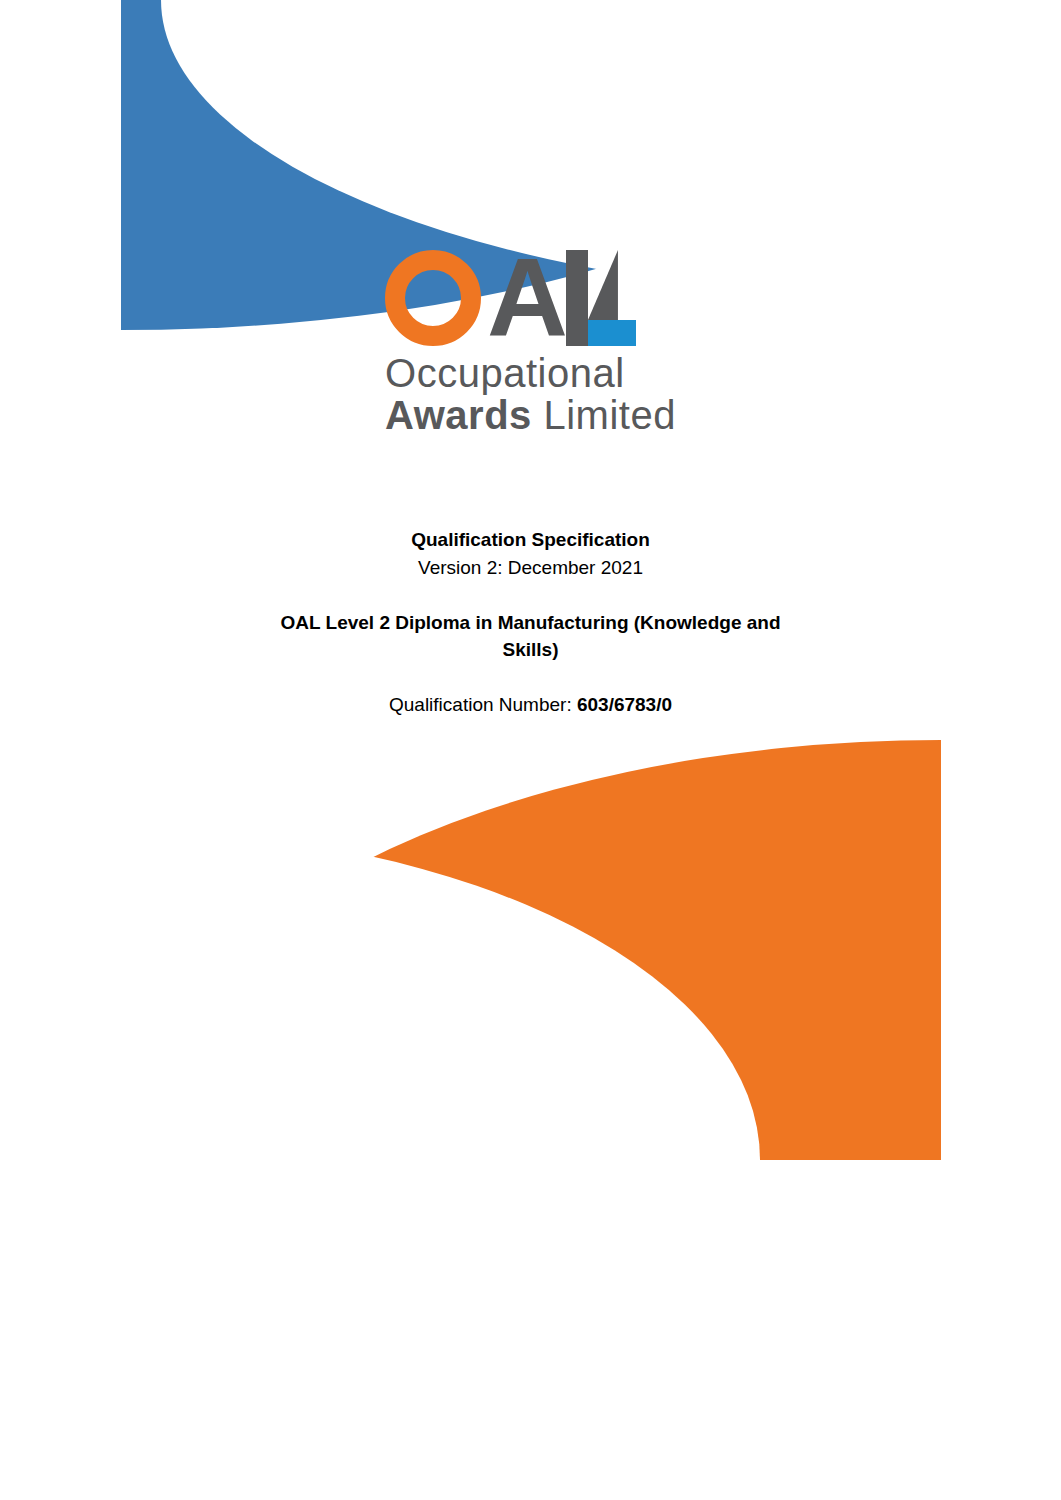A
Occupational
Awards Limited
Qualification Specification
Version 2: December 2021
OAL Level 2 Diploma in Manufacturing (Knowledge and Skills)
Qualification Number: 603/6783/0